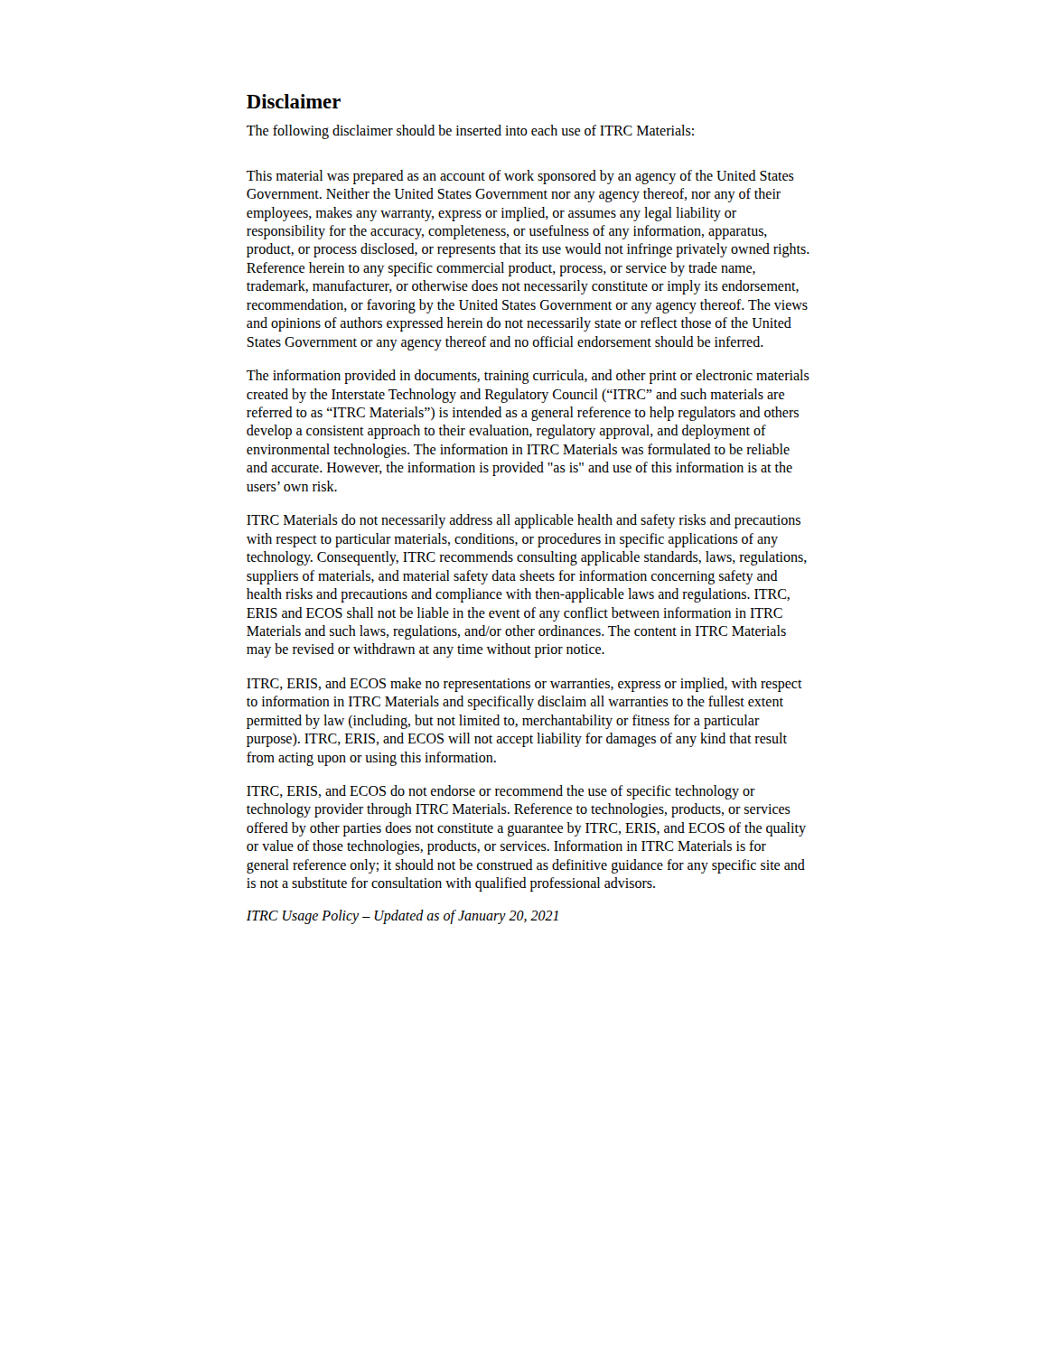Disclaimer
The following disclaimer should be inserted into each use of ITRC Materials:
This material was prepared as an account of work sponsored by an agency of the United States Government. Neither the United States Government nor any agency thereof, nor any of their employees, makes any warranty, express or implied, or assumes any legal liability or responsibility for the accuracy, completeness, or usefulness of any information, apparatus, product, or process disclosed, or represents that its use would not infringe privately owned rights. Reference herein to any specific commercial product, process, or service by trade name, trademark, manufacturer, or otherwise does not necessarily constitute or imply its endorsement, recommendation, or favoring by the United States Government or any agency thereof. The views and opinions of authors expressed herein do not necessarily state or reflect those of the United States Government or any agency thereof and no official endorsement should be inferred.
The information provided in documents, training curricula, and other print or electronic materials created by the Interstate Technology and Regulatory Council (“ITRC” and such materials are referred to as “ITRC Materials”) is intended as a general reference to help regulators and others develop a consistent approach to their evaluation, regulatory approval, and deployment of environmental technologies. The information in ITRC Materials was formulated to be reliable and accurate. However, the information is provided "as is" and use of this information is at the users’ own risk.
ITRC Materials do not necessarily address all applicable health and safety risks and precautions with respect to particular materials, conditions, or procedures in specific applications of any technology. Consequently, ITRC recommends consulting applicable standards, laws, regulations, suppliers of materials, and material safety data sheets for information concerning safety and health risks and precautions and compliance with then-applicable laws and regulations. ITRC, ERIS and ECOS shall not be liable in the event of any conflict between information in ITRC Materials and such laws, regulations, and/or other ordinances. The content in ITRC Materials may be revised or withdrawn at any time without prior notice.
ITRC, ERIS, and ECOS make no representations or warranties, express or implied, with respect to information in ITRC Materials and specifically disclaim all warranties to the fullest extent permitted by law (including, but not limited to, merchantability or fitness for a particular purpose). ITRC, ERIS, and ECOS will not accept liability for damages of any kind that result from acting upon or using this information.
ITRC, ERIS, and ECOS do not endorse or recommend the use of specific technology or technology provider through ITRC Materials. Reference to technologies, products, or services offered by other parties does not constitute a guarantee by ITRC, ERIS, and ECOS of the quality or value of those technologies, products, or services. Information in ITRC Materials is for general reference only; it should not be construed as definitive guidance for any specific site and is not a substitute for consultation with qualified professional advisors.
ITRC Usage Policy – Updated as of January 20, 2021